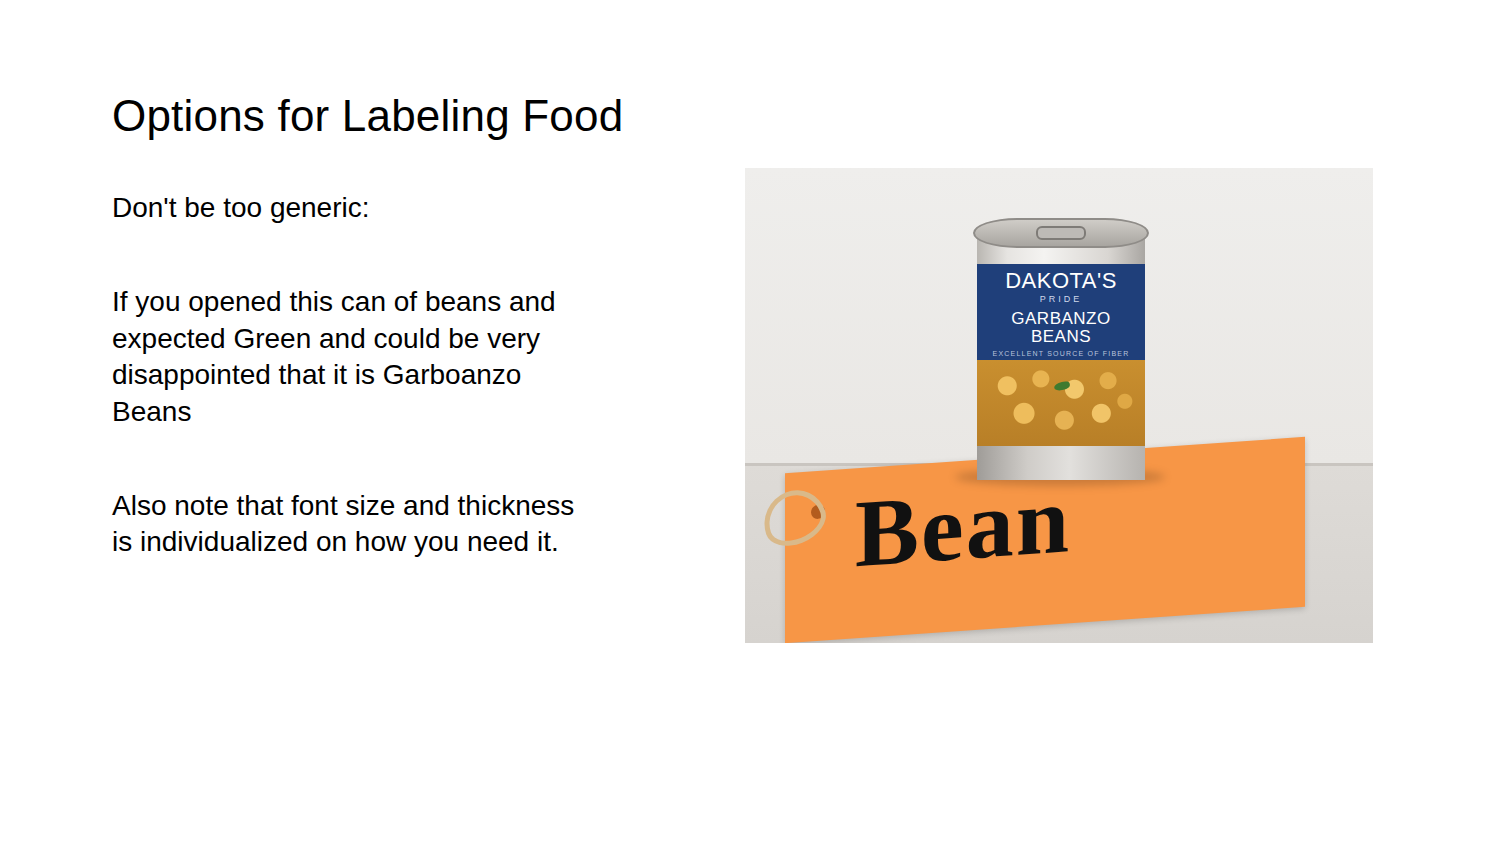Options for Labeling Food
Don't be too generic:
If you opened this can of beans and expected Green and could be very disappointed that it is Garboanzo Beans
Also note that font size and thickness is individualized on how you need it.
Bean
DAKOTA'S
PRIDE
GARBANZO
BEANS
EXCELLENT SOURCE OF FIBER